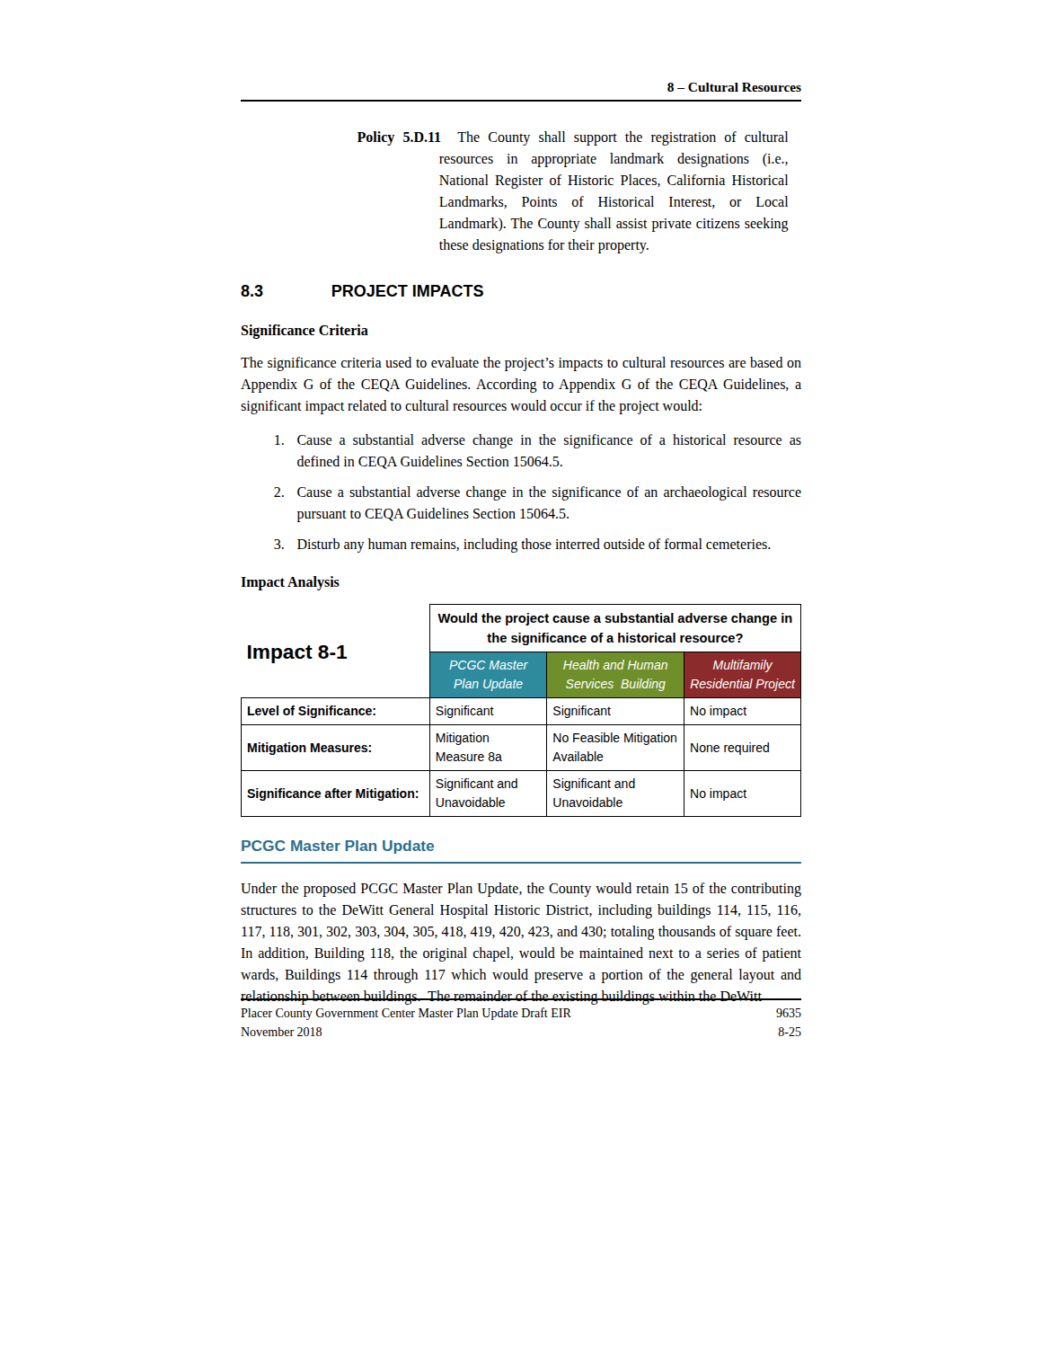8 – Cultural Resources
Policy 5.D.11 The County shall support the registration of cultural resources in appropriate landmark designations (i.e., National Register of Historic Places, California Historical Landmarks, Points of Historical Interest, or Local Landmark). The County shall assist private citizens seeking these designations for their property.
8.3 PROJECT IMPACTS
Significance Criteria
The significance criteria used to evaluate the project’s impacts to cultural resources are based on Appendix G of the CEQA Guidelines. According to Appendix G of the CEQA Guidelines, a significant impact related to cultural resources would occur if the project would:
Cause a substantial adverse change in the significance of a historical resource as defined in CEQA Guidelines Section 15064.5.
Cause a substantial adverse change in the significance of an archaeological resource pursuant to CEQA Guidelines Section 15064.5.
Disturb any human remains, including those interred outside of formal cemeteries.
Impact Analysis
| Impact 8-1 | Would the project cause a substantial adverse change in the significance of a historical resource? |
| PCGC Master Plan Update | Health and Human Services Building | Multifamily Residential Project |
| Level of Significance: | Significant | Significant | No impact |
| Mitigation Measures: | Mitigation Measure 8a | No Feasible Mitigation Available | None required |
| Significance after Mitigation: | Significant and Unavoidable | Significant and Unavoidable | No impact |
PCGC Master Plan Update
Under the proposed PCGC Master Plan Update, the County would retain 15 of the contributing structures to the DeWitt General Hospital Historic District, including buildings 114, 115, 116, 117, 118, 301, 302, 303, 304, 305, 418, 419, 420, 423, and 430; totaling thousands of square feet. In addition, Building 118, the original chapel, would be maintained next to a series of patient wards, Buildings 114 through 117 which would preserve a portion of the general layout and relationship between buildings. The remainder of the existing buildings within the DeWitt
Placer County Government Center Master Plan Update Draft EIR
November 2018
9635
8-25